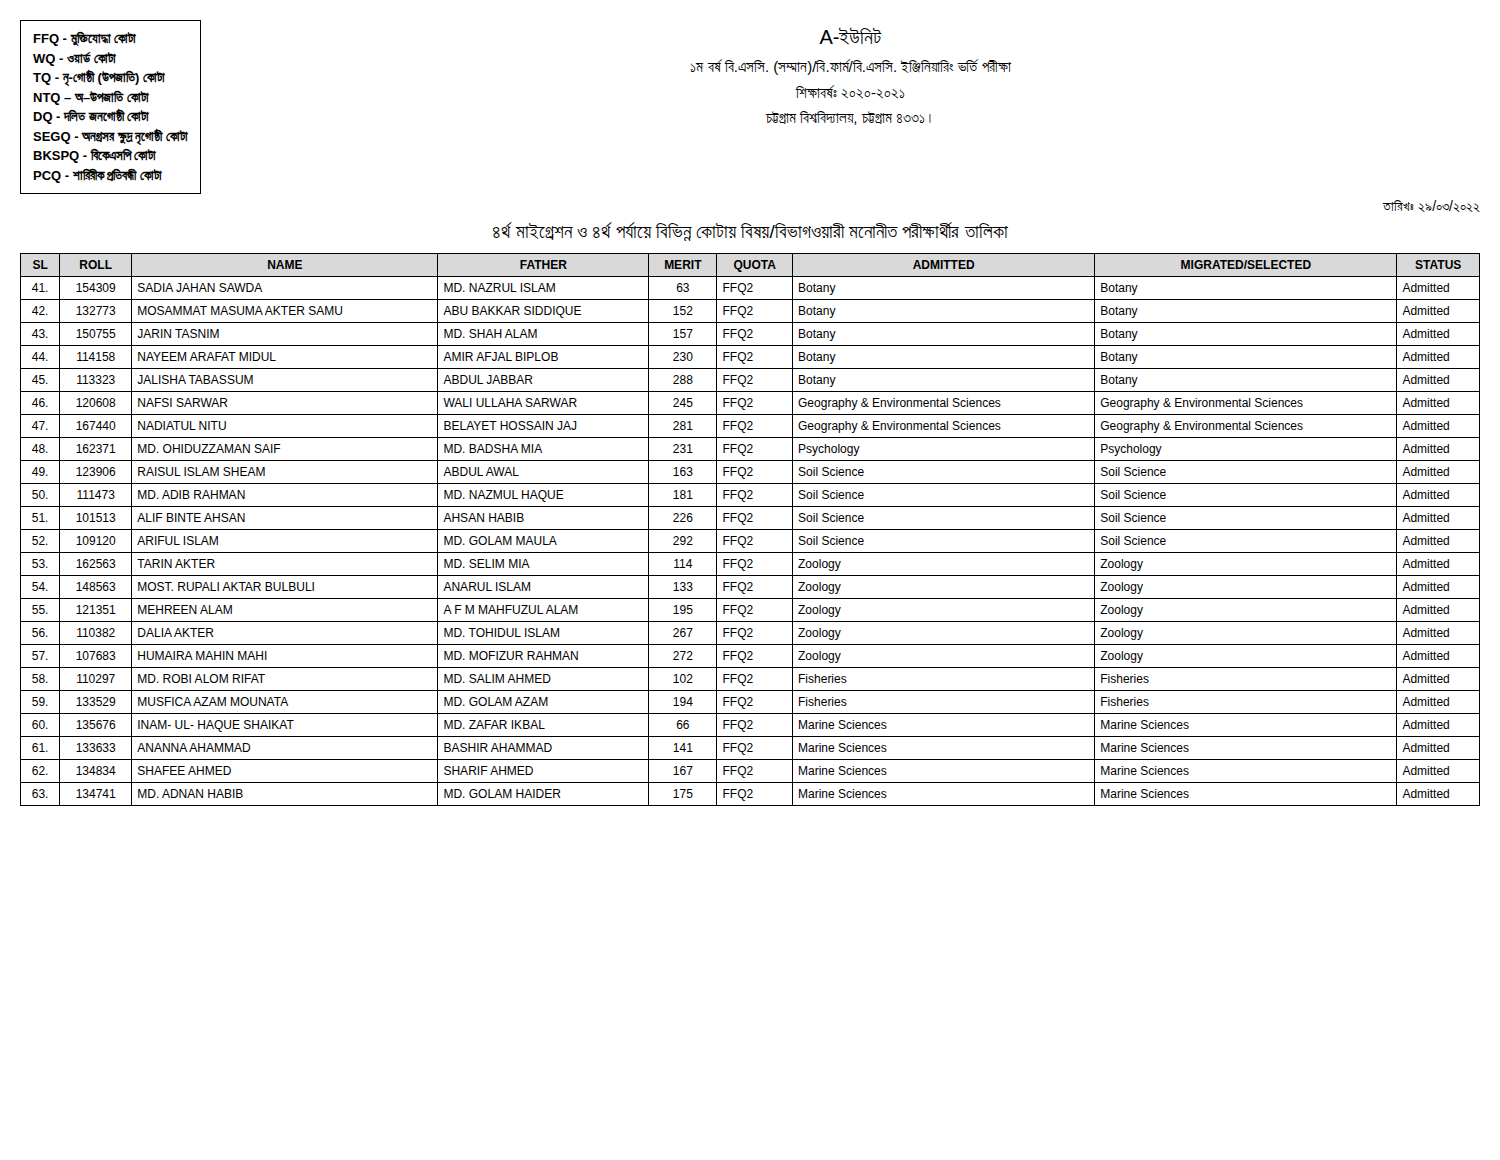FFQ - মুক্তিযোদ্ধা কোটা
WQ - ওয়ার্ড কোটা
TQ - নৃ-গোষ্ঠী (উপজাতি) কোটা
NTQ – অ–উপজাতি কোটা
DQ - দলিত জনগোষ্ঠী কোটা
SEGQ - অনগ্রসর ক্ষুদ্র নৃগোষ্ঠী কোটা
BKSPQ - বিকেএসপি কোটা
PCQ - শারিরীক প্রতিবন্ধী কোটা
A-ইউনিট
১ম বর্ষ বি.এসসি. (সম্মান)/বি.ফার্ম/বি.এসসি. ইঞ্জিনিয়ারিং ভর্তি পরীক্ষা
শিক্ষাবর্ষঃ ২০২০-২০২১
চট্টগ্রাম বিশ্ববিদ্যালয়, চট্টগ্রাম ৪৩৩১।
তারিখঃ ২৯/০৩/২০২২
৪র্থ মাইগ্রেশন ও ৪র্থ পর্যায়ে বিভিন্ন কোটায় বিষয়/বিভাগওয়ারী মনোনীত পরীক্ষার্থীর তালিকা
| SL | ROLL | NAME | FATHER | MERIT | QUOTA | ADMITTED | MIGRATED/SELECTED | STATUS |
| --- | --- | --- | --- | --- | --- | --- | --- | --- |
| 41. | 154309 | SADIA JAHAN SAWDA | MD. NAZRUL ISLAM | 63 | FFQ2 | Botany | Botany | Admitted |
| 42. | 132773 | MOSAMMAT MASUMA AKTER SAMU | ABU BAKKAR SIDDIQUE | 152 | FFQ2 | Botany | Botany | Admitted |
| 43. | 150755 | JARIN TASNIM | MD. SHAH ALAM | 157 | FFQ2 | Botany | Botany | Admitted |
| 44. | 114158 | NAYEEM ARAFAT MIDUL | AMIR AFJAL BIPLOB | 230 | FFQ2 | Botany | Botany | Admitted |
| 45. | 113323 | JALISHA TABASSUM | ABDUL JABBAR | 288 | FFQ2 | Botany | Botany | Admitted |
| 46. | 120608 | NAFSI SARWAR | WALI ULLAHA SARWAR | 245 | FFQ2 | Geography & Environmental Sciences | Geography & Environmental Sciences | Admitted |
| 47. | 167440 | NADIATUL NITU | BELAYET HOSSAIN JAJ | 281 | FFQ2 | Geography & Environmental Sciences | Geography & Environmental Sciences | Admitted |
| 48. | 162371 | MD. OHIDUZZAMAN SAIF | MD. BADSHA MIA | 231 | FFQ2 | Psychology | Psychology | Admitted |
| 49. | 123906 | RAISUL ISLAM SHEAM | ABDUL AWAL | 163 | FFQ2 | Soil Science | Soil Science | Admitted |
| 50. | 111473 | MD. ADIB RAHMAN | MD. NAZMUL HAQUE | 181 | FFQ2 | Soil Science | Soil Science | Admitted |
| 51. | 101513 | ALIF BINTE AHSAN | AHSAN HABIB | 226 | FFQ2 | Soil Science | Soil Science | Admitted |
| 52. | 109120 | ARIFUL ISLAM | MD. GOLAM MAULA | 292 | FFQ2 | Soil Science | Soil Science | Admitted |
| 53. | 162563 | TARIN AKTER | MD. SELIM MIA | 114 | FFQ2 | Zoology | Zoology | Admitted |
| 54. | 148563 | MOST. RUPALI AKTAR BULBULI | ANARUL ISLAM | 133 | FFQ2 | Zoology | Zoology | Admitted |
| 55. | 121351 | MEHREEN ALAM | A F M MAHFUZUL ALAM | 195 | FFQ2 | Zoology | Zoology | Admitted |
| 56. | 110382 | DALIA AKTER | MD. TOHIDUL ISLAM | 267 | FFQ2 | Zoology | Zoology | Admitted |
| 57. | 107683 | HUMAIRA MAHIN MAHI | MD. MOFIZUR RAHMAN | 272 | FFQ2 | Zoology | Zoology | Admitted |
| 58. | 110297 | MD. ROBI ALOM RIFAT | MD. SALIM AHMED | 102 | FFQ2 | Fisheries | Fisheries | Admitted |
| 59. | 133529 | MUSFICA AZAM MOUNATA | MD. GOLAM AZAM | 194 | FFQ2 | Fisheries | Fisheries | Admitted |
| 60. | 135676 | INAM- UL- HAQUE SHAIKAT | MD. ZAFAR IKBAL | 66 | FFQ2 | Marine Sciences | Marine Sciences | Admitted |
| 61. | 133633 | ANANNA AHAMMAD | BASHIR AHAMMAD | 141 | FFQ2 | Marine Sciences | Marine Sciences | Admitted |
| 62. | 134834 | SHAFEE AHMED | SHARIF AHMED | 167 | FFQ2 | Marine Sciences | Marine Sciences | Admitted |
| 63. | 134741 | MD. ADNAN HABIB | MD. GOLAM HAIDER | 175 | FFQ2 | Marine Sciences | Marine Sciences | Admitted |